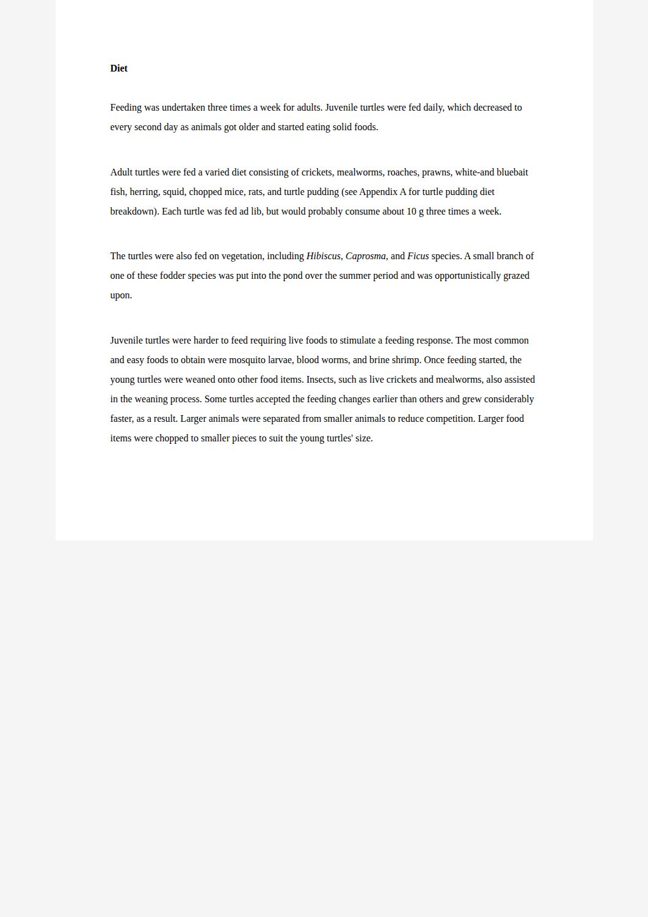Diet
Feeding was undertaken three times a week for adults. Juvenile turtles were fed daily, which decreased to every second day as animals got older and started eating solid foods.
Adult turtles were fed a varied diet consisting of crickets, mealworms, roaches, prawns, white-and bluebait fish, herring, squid, chopped mice, rats, and turtle pudding (see Appendix A for turtle pudding diet breakdown). Each turtle was fed ad lib, but would probably consume about 10 g three times a week.
The turtles were also fed on vegetation, including Hibiscus, Caprosma, and Ficus species. A small branch of one of these fodder species was put into the pond over the summer period and was opportunistically grazed upon.
Juvenile turtles were harder to feed requiring live foods to stimulate a feeding response. The most common and easy foods to obtain were mosquito larvae, blood worms, and brine shrimp. Once feeding started, the young turtles were weaned onto other food items. Insects, such as live crickets and mealworms, also assisted in the weaning process. Some turtles accepted the feeding changes earlier than others and grew considerably faster, as a result. Larger animals were separated from smaller animals to reduce competition. Larger food items were chopped to smaller pieces to suit the young turtles' size.